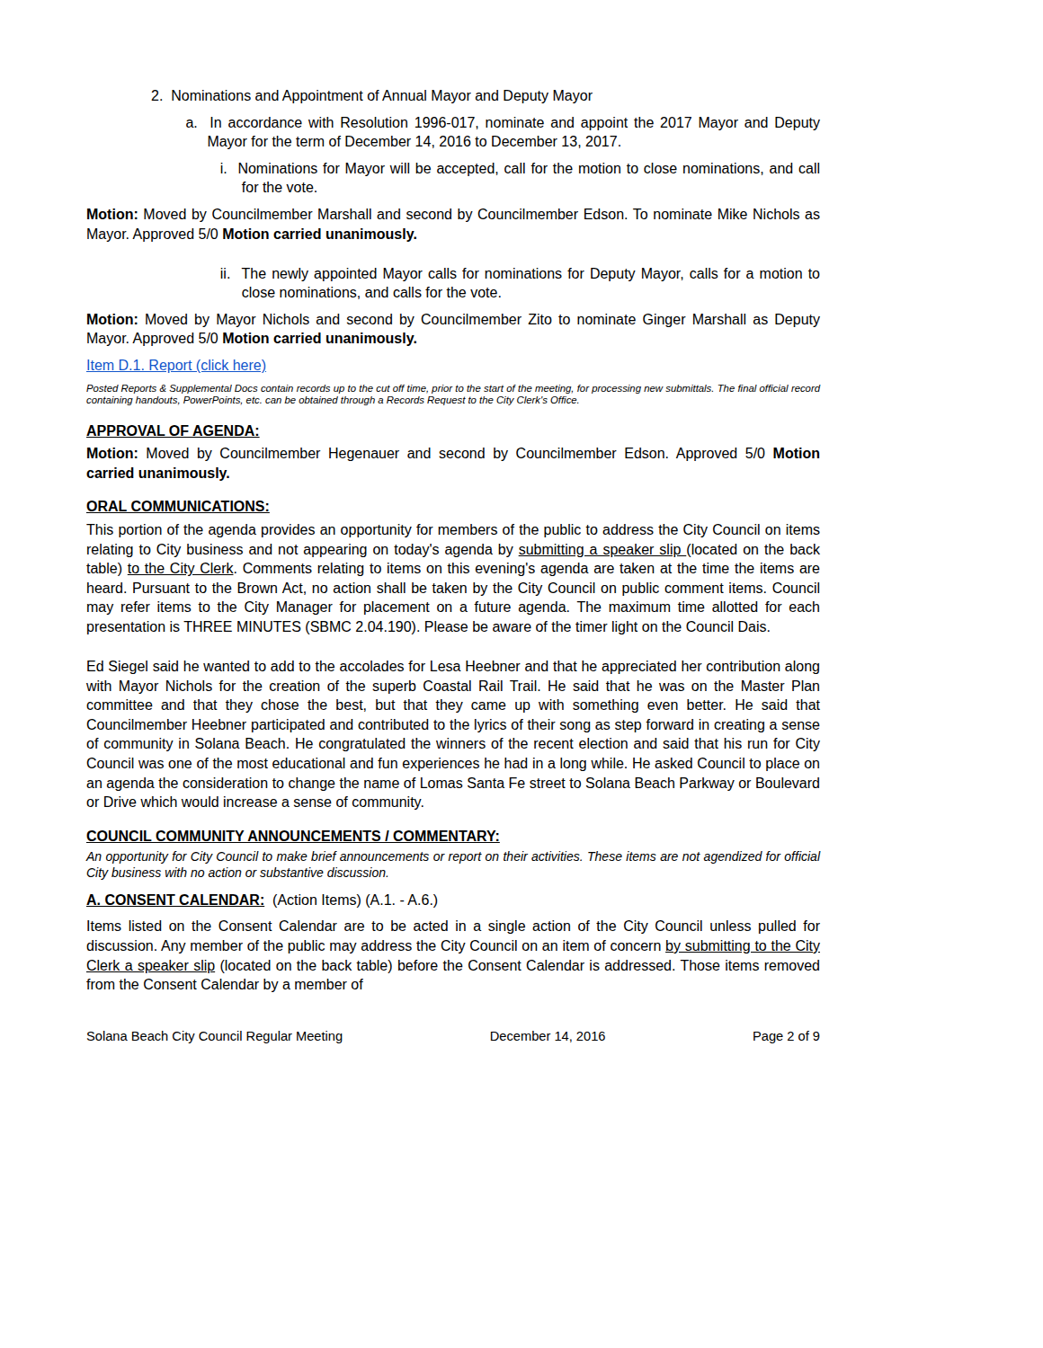2. Nominations and Appointment of Annual Mayor and Deputy Mayor
a. In accordance with Resolution 1996-017, nominate and appoint the 2017 Mayor and Deputy Mayor for the term of December 14, 2016 to December 13, 2017.
i. Nominations for Mayor will be accepted, call for the motion to close nominations, and call for the vote.
Motion: Moved by Councilmember Marshall and second by Councilmember Edson. To nominate Mike Nichols as Mayor. Approved 5/0 Motion carried unanimously.
ii. The newly appointed Mayor calls for nominations for Deputy Mayor, calls for a motion to close nominations, and calls for the vote.
Motion: Moved by Mayor Nichols and second by Councilmember Zito to nominate Ginger Marshall as Deputy Mayor. Approved 5/0 Motion carried unanimously.
Item D.1. Report (click here)
Posted Reports & Supplemental Docs contain records up to the cut off time, prior to the start of the meeting, for processing new submittals. The final official record containing handouts, PowerPoints, etc. can be obtained through a Records Request to the City Clerk's Office.
APPROVAL OF AGENDA:
Motion: Moved by Councilmember Hegenauer and second by Councilmember Edson. Approved 5/0 Motion carried unanimously.
ORAL COMMUNICATIONS:
This portion of the agenda provides an opportunity for members of the public to address the City Council on items relating to City business and not appearing on today's agenda by submitting a speaker slip (located on the back table) to the City Clerk. Comments relating to items on this evening's agenda are taken at the time the items are heard. Pursuant to the Brown Act, no action shall be taken by the City Council on public comment items. Council may refer items to the City Manager for placement on a future agenda. The maximum time allotted for each presentation is THREE MINUTES (SBMC 2.04.190). Please be aware of the timer light on the Council Dais.
Ed Siegel said he wanted to add to the accolades for Lesa Heebner and that he appreciated her contribution along with Mayor Nichols for the creation of the superb Coastal Rail Trail. He said that he was on the Master Plan committee and that they chose the best, but that they came up with something even better. He said that Councilmember Heebner participated and contributed to the lyrics of their song as step forward in creating a sense of community in Solana Beach. He congratulated the winners of the recent election and said that his run for City Council was one of the most educational and fun experiences he had in a long while. He asked Council to place on an agenda the consideration to change the name of Lomas Santa Fe street to Solana Beach Parkway or Boulevard or Drive which would increase a sense of community.
COUNCIL COMMUNITY ANNOUNCEMENTS / COMMENTARY:
An opportunity for City Council to make brief announcements or report on their activities. These items are not agendized for official City business with no action or substantive discussion.
A. CONSENT CALENDAR: (Action Items) (A.1. - A.6.)
Items listed on the Consent Calendar are to be acted in a single action of the City Council unless pulled for discussion. Any member of the public may address the City Council on an item of concern by submitting to the City Clerk a speaker slip (located on the back table) before the Consent Calendar is addressed. Those items removed from the Consent Calendar by a member of
Solana Beach City Council Regular Meeting December 14, 2016 Page 2 of 9